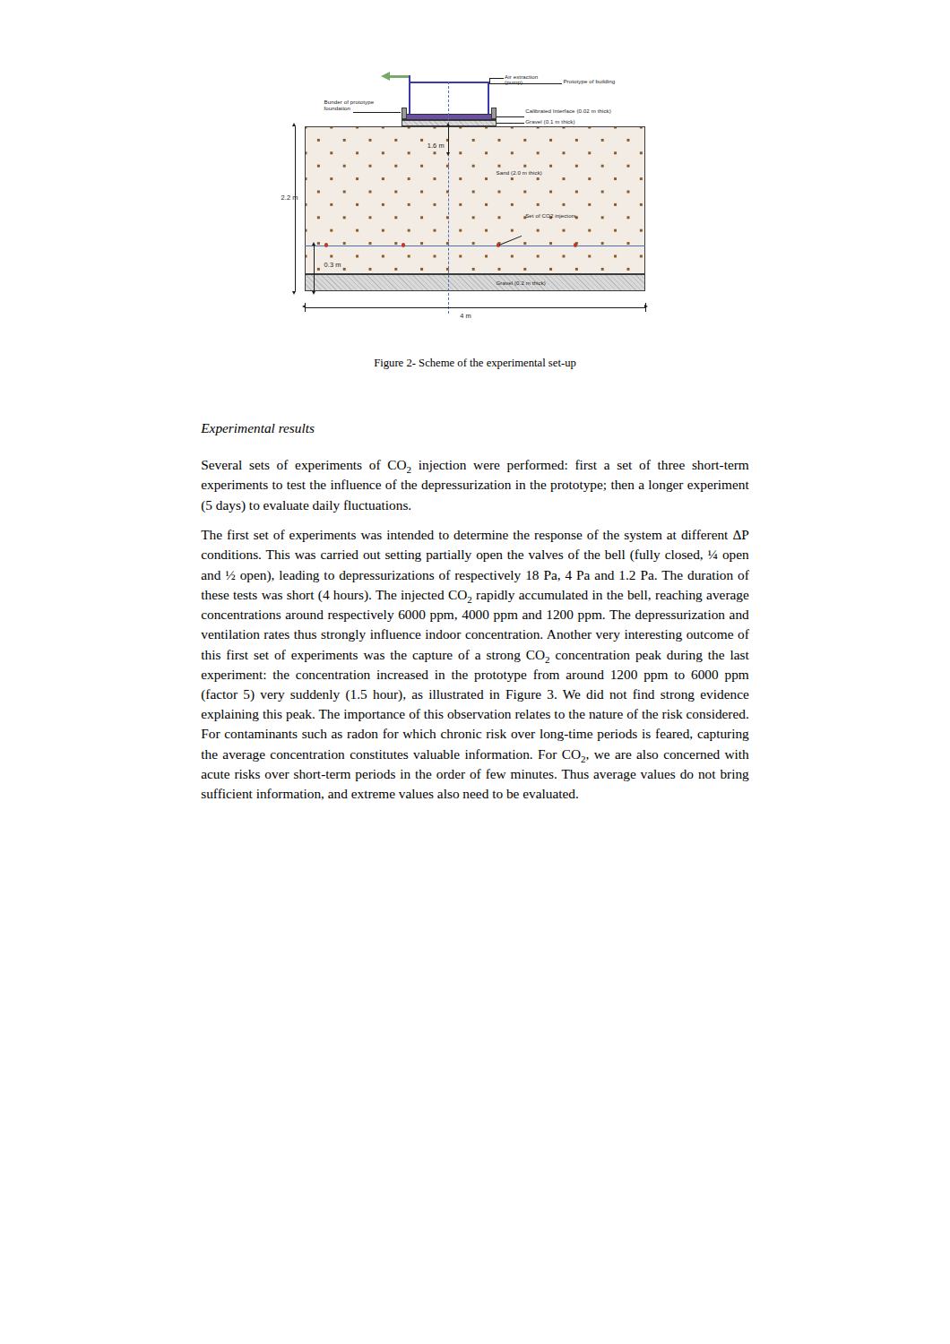Air extraction
(pump)
Prototype of building
Bunder of prototype
foundation
Calibrated Interface (0.02 m thick)
Gravel (0.1 m thick)
Sand (2.0 m thick)
Set of CO2 injectors
Gravel (0.2 m thick)
1.6 m
2.2 m
0.3 m
4 m
Figure 2- Scheme of the experimental set-up
Experimental results
Several sets of experiments of CO2 injection were performed: first a set of three short-term experiments to test the influence of the depressurization in the prototype; then a longer experiment (5 days) to evaluate daily fluctuations.
The first set of experiments was intended to determine the response of the system at different ΔP conditions. This was carried out setting partially open the valves of the bell (fully closed, ¼ open and ½ open), leading to depressurizations of respectively 18 Pa, 4 Pa and 1.2 Pa. The duration of these tests was short (4 hours). The injected CO2 rapidly accumulated in the bell, reaching average concentrations around respectively 6000 ppm, 4000 ppm and 1200 ppm. The depressurization and ventilation rates thus strongly influence indoor concentration. Another very interesting outcome of this first set of experiments was the capture of a strong CO2 concentration peak during the last experiment: the concentration increased in the prototype from around 1200 ppm to 6000 ppm (factor 5) very suddenly (1.5 hour), as illustrated in Figure 3. We did not find strong evidence explaining this peak. The importance of this observation relates to the nature of the risk considered. For contaminants such as radon for which chronic risk over long-time periods is feared, capturing the average concentration constitutes valuable information. For CO2, we are also concerned with acute risks over short-term periods in the order of few minutes. Thus average values do not bring sufficient information, and extreme values also need to be evaluated.